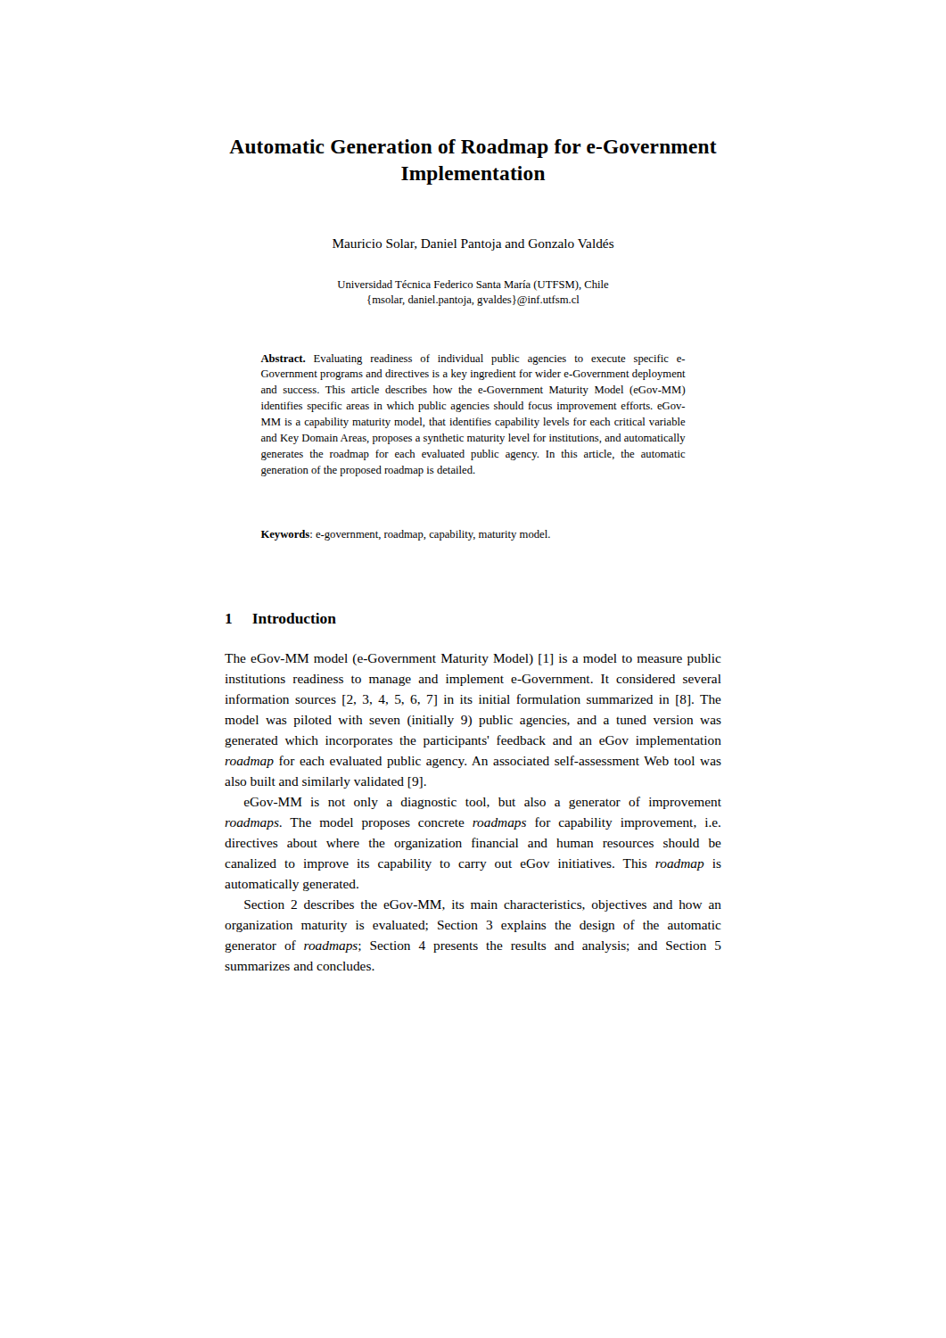Automatic Generation of Roadmap for e-Government
Implementation
Mauricio Solar, Daniel Pantoja and Gonzalo Valdés
Universidad Técnica Federico Santa María (UTFSM), Chile
{msolar, daniel.pantoja, gvaldes}@inf.utfsm.cl
Abstract. Evaluating readiness of individual public agencies to execute specific e-Government programs and directives is a key ingredient for wider e-Government deployment and success. This article describes how the e-Government Maturity Model (eGov-MM) identifies specific areas in which public agencies should focus improvement efforts. eGov-MM is a capability maturity model, that identifies capability levels for each critical variable and Key Domain Areas, proposes a synthetic maturity level for institutions, and automatically generates the roadmap for each evaluated public agency. In this article, the automatic generation of the proposed roadmap is detailed.
Keywords: e-government, roadmap, capability, maturity model.
1 Introduction
The eGov-MM model (e-Government Maturity Model) [1] is a model to measure public institutions readiness to manage and implement e-Government. It considered several information sources [2, 3, 4, 5, 6, 7] in its initial formulation summarized in [8]. The model was piloted with seven (initially 9) public agencies, and a tuned version was generated which incorporates the participants' feedback and an eGov implementation roadmap for each evaluated public agency. An associated self-assessment Web tool was also built and similarly validated [9].
eGov-MM is not only a diagnostic tool, but also a generator of improvement roadmaps. The model proposes concrete roadmaps for capability improvement, i.e. directives about where the organization financial and human resources should be canalized to improve its capability to carry out eGov initiatives. This roadmap is automatically generated.
Section 2 describes the eGov-MM, its main characteristics, objectives and how an organization maturity is evaluated; Section 3 explains the design of the automatic generator of roadmaps; Section 4 presents the results and analysis; and Section 5 summarizes and concludes.